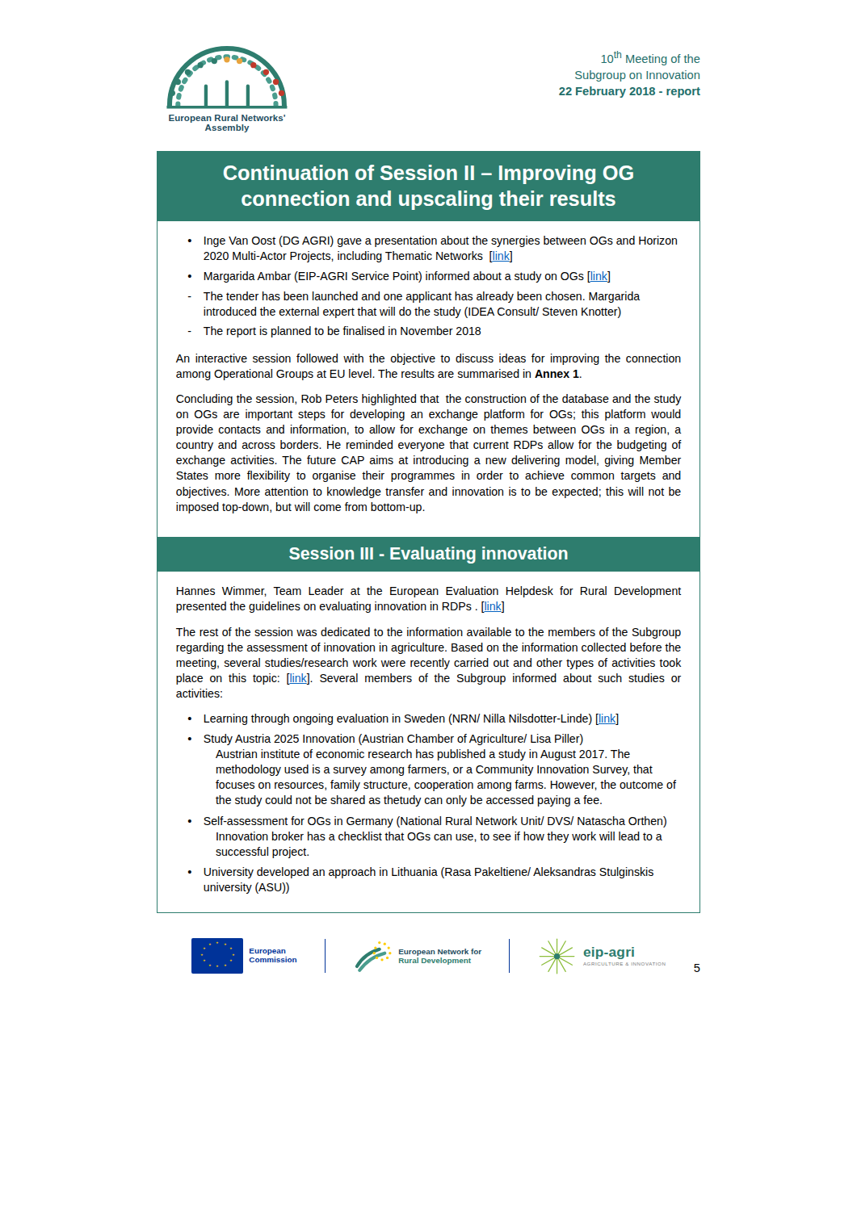European Rural Networks'Assembly
10th Meeting of the
Subgroup on Innovation
22 February 2018 - report
Continuation of Session II – Improving OG
connection and upscaling their results
Inge Van Oost (DG AGRI) gave a presentation about the synergies between OGs and Horizon 2020 Multi-Actor Projects, including Thematic Networks [link]
Margarida Ambar (EIP-AGRI Service Point) informed about a study on OGs [link]
The tender has been launched and one applicant has already been chosen. Margarida introduced the external expert that will do the study (IDEA Consult/ Steven Knotter)
The report is planned to be finalised in November 2018
An interactive session followed with the objective to discuss ideas for improving the connection among Operational Groups at EU level. The results are summarised in Annex 1.
Concluding the session, Rob Peters highlighted that the construction of the database and the study on OGs are important steps for developing an exchange platform for OGs; this platform would provide contacts and information, to allow for exchange on themes between OGs in a region, a country and across borders. He reminded everyone that current RDPs allow for the budgeting of exchange activities. The future CAP aims at introducing a new delivering model, giving Member States more flexibility to organise their programmes in order to achieve common targets and objectives. More attention to knowledge transfer and innovation is to be expected; this will not be imposed top-down, but will come from bottom-up.
Session III - Evaluating innovation
Hannes Wimmer, Team Leader at the European Evaluation Helpdesk for Rural Development presented the guidelines on evaluating innovation in RDPs . [link]
The rest of the session was dedicated to the information available to the members of the Subgroup regarding the assessment of innovation in agriculture. Based on the information collected before the meeting, several studies/research work were recently carried out and other types of activities took place on this topic: [link]. Several members of the Subgroup informed about such studies or activities:
Learning through ongoing evaluation in Sweden (NRN/ Nilla Nilsdotter-Linde) [link]
Study Austria 2025 Innovation (Austrian Chamber of Agriculture/ Lisa Piller) Austrian institute of economic research has published a study in August 2017. The methodology used is a survey among farmers, or a Community Innovation Survey, that focuses on resources, family structure, cooperation among farms. However, the outcome of the study could not be shared as thetudy can only be accessed paying a fee.
Self-assessment for OGs in Germany (National Rural Network Unit/ DVS/ Natascha Orthen) Innovation broker has a checklist that OGs can use, to see if how they work will lead to a successful project.
University developed an approach in Lithuania (Rasa Pakeltiene/ Aleksandras Stulginskis university (ASU))
★ ★ ★ ★ ★ ★ ★ ★ ★ ★ ★ ★
European
Commission
European Network for
Rural Development
eip-agri
AGRICULTURE & INNOVATION
5